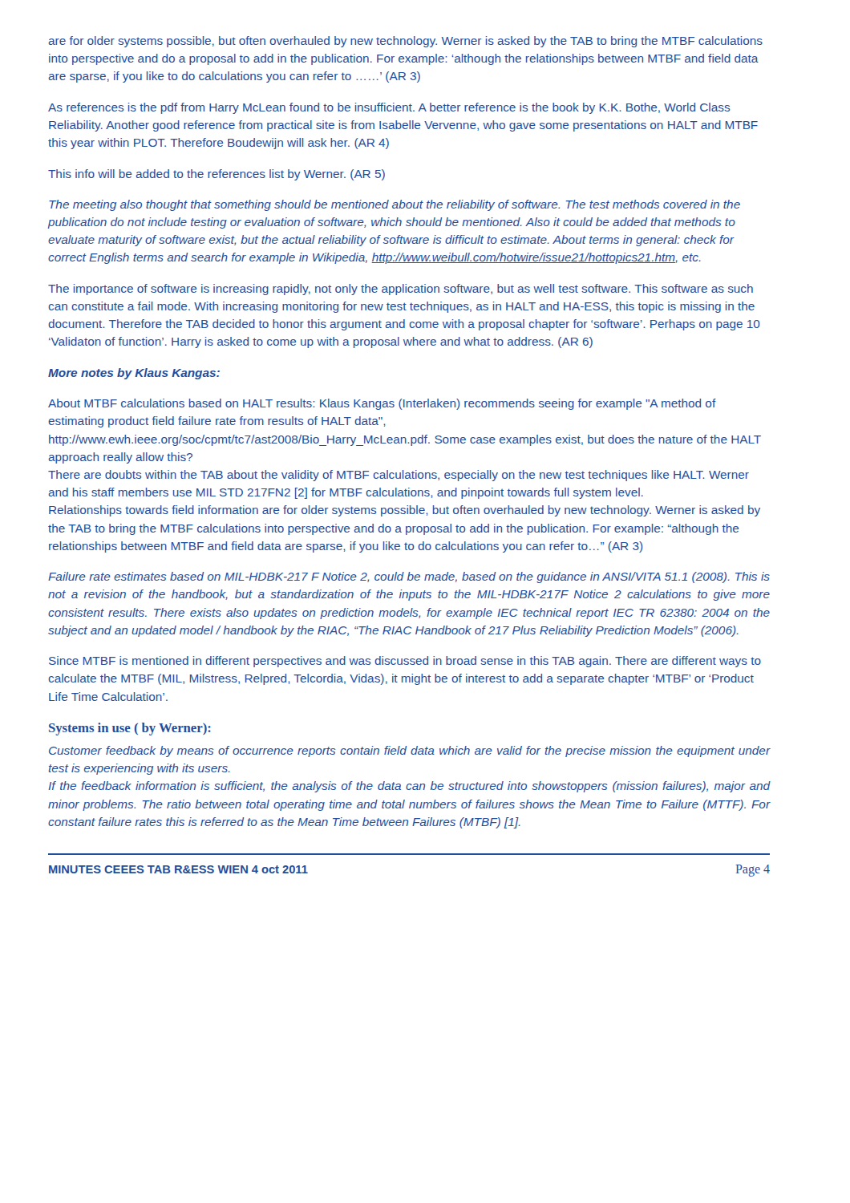are for older systems possible, but often overhauled by new technology. Werner is asked by the TAB to bring the MTBF calculations into perspective and do a proposal to add in the publication. For example: ‘although the relationships between MTBF and field data are sparse, if you like to do calculations you can refer to ……’ (AR 3)
As references is the pdf from Harry McLean found to be insufficient. A better reference is the book by K.K. Bothe, World Class Reliability. Another good reference from practical site is from Isabelle Vervenne, who gave some presentations on HALT and MTBF this year within PLOT. Therefore Boudewijn will ask her. (AR 4)
This info will be added to the references list by Werner. (AR 5)
The meeting also thought that something should be mentioned about the reliability of software. The test methods covered in the publication do not include testing or evaluation of software, which should be mentioned. Also it could be added that methods to evaluate maturity of software exist, but the actual reliability of software is difficult to estimate. About terms in general: check for correct English terms and search for example in Wikipedia, http://www.weibull.com/hotwire/issue21/hottopics21.htm, etc.
The importance of software is increasing rapidly, not only the application software, but as well test software. This software as such can constitute a fail mode. With increasing monitoring for new test techniques, as in HALT and HA-ESS, this topic is missing in the document. Therefore the TAB decided to honor this argument and come with a proposal chapter for ‘software’. Perhaps on page 10 ‘Validaton of function’. Harry is asked to come up with a proposal where and what to address. (AR 6)
More notes by Klaus Kangas:
About MTBF calculations based on HALT results: Klaus Kangas (Interlaken) recommends seeing for example "A method of estimating product field failure rate from results of HALT data", http://www.ewh.ieee.org/soc/cpmt/tc7/ast2008/Bio_Harry_McLean.pdf. Some case examples exist, but does the nature of the HALT approach really allow this?
There are doubts within the TAB about the validity of MTBF calculations, especially on the new test techniques like HALT. Werner and his staff members use MIL STD 217FN2 [2] for MTBF calculations, and pinpoint towards full system level.
Relationships towards field information are for older systems possible, but often overhauled by new technology. Werner is asked by the TAB to bring the MTBF calculations into perspective and do a proposal to add in the publication. For example: “although the relationships between MTBF and field data are sparse, if you like to do calculations you can refer to…” (AR 3)
Failure rate estimates based on MIL-HDBK-217 F Notice 2, could be made, based on the guidance in ANSI/VITA 51.1 (2008). This is not a revision of the handbook, but a standardization of the inputs to the MIL-HDBK-217F Notice 2 calculations to give more consistent results. There exists also updates on prediction models, for example IEC technical report IEC TR 62380: 2004 on the subject and an updated model / handbook by the RIAC, “The RIAC Handbook of 217 Plus Reliability Prediction Models” (2006).
Since MTBF is mentioned in different perspectives and was discussed in broad sense in this TAB again. There are different ways to calculate the MTBF (MIL, Milstress, Relpred, Telcordia, Vidas), it might be of interest to add a separate chapter ‘MTBF’ or ‘Product Life Time Calculation’.
Systems in use ( by Werner):
Customer feedback by means of occurrence reports contain field data which are valid for the precise mission the equipment under test is experiencing with its users.
If the feedback information is sufficient, the analysis of the data can be structured into showstoppers (mission failures), major and minor problems. The ratio between total operating time and total numbers of failures shows the Mean Time to Failure (MTTF). For constant failure rates this is referred to as the Mean Time between Failures (MTBF) [1].
MINUTES CEEES TAB R&ESS WIEN 4 oct 2011 Page 4